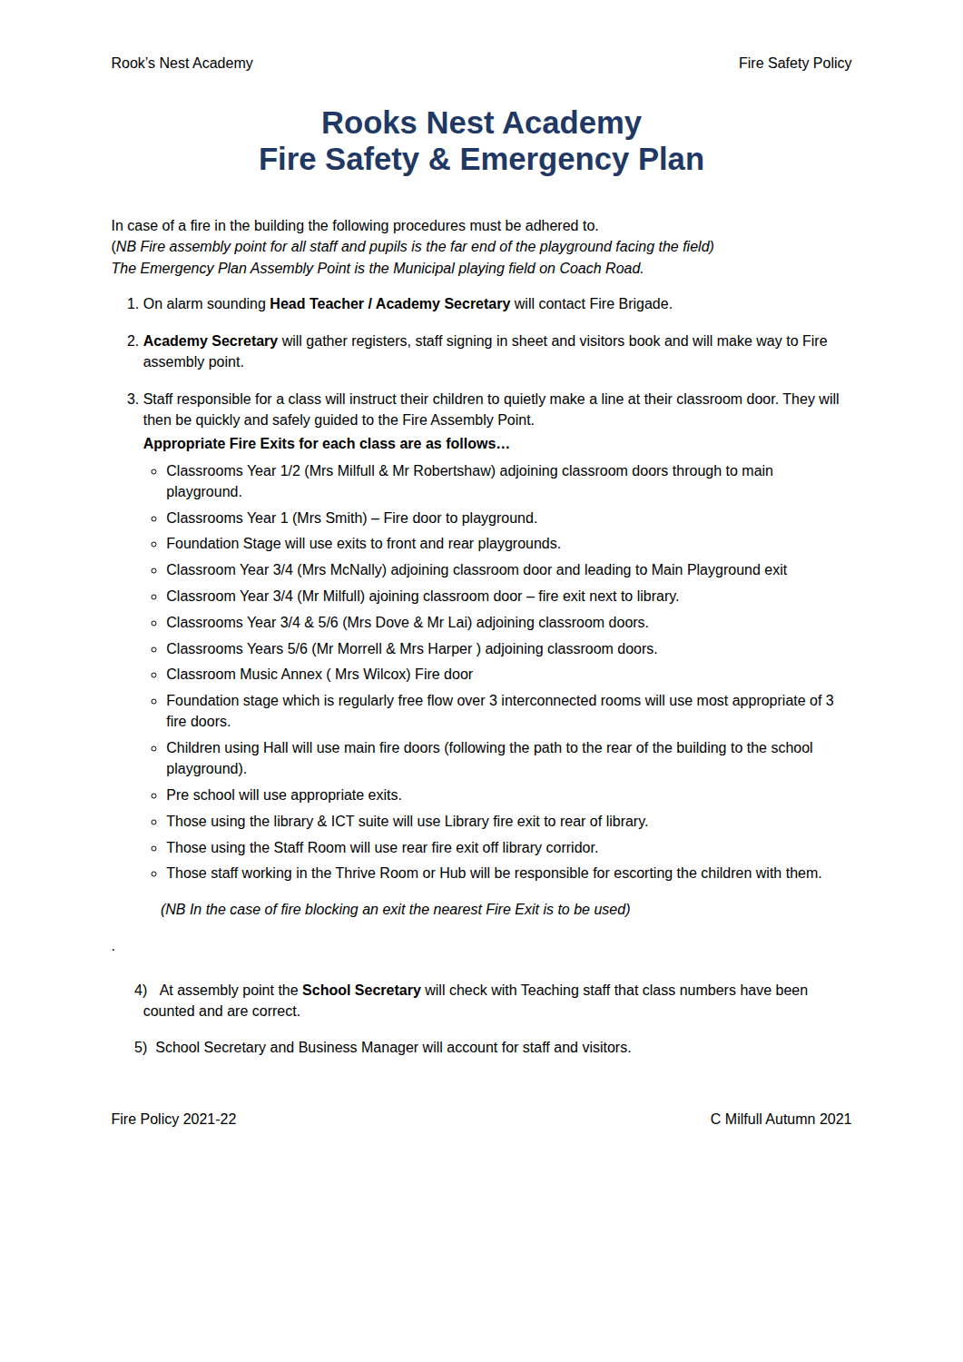Rook’s Nest Academy Fire Safety Policy
Rooks Nest Academy
Fire Safety & Emergency Plan
In case of a fire in the building the following procedures must be adhered to.
(NB Fire assembly point for all staff and pupils is the far end of the playground facing the field)
The Emergency Plan Assembly Point is the Municipal playing field on Coach Road.
On alarm sounding Head Teacher / Academy Secretary will contact Fire Brigade.
Academy Secretary will gather registers, staff signing in sheet and visitors book and will make way to Fire assembly point.
Staff responsible for a class will instruct their children to quietly make a line at their classroom door. They will then be quickly and safely guided to the Fire Assembly Point.
Appropriate Fire Exits for each class are as follows…
Classrooms Year 1/2 (Mrs Milfull & Mr Robertshaw) adjoining classroom doors through to main playground.
Classrooms Year 1 (Mrs Smith) – Fire door to playground.
Foundation Stage will use exits to front and rear playgrounds.
Classroom Year 3/4 (Mrs McNally) adjoining classroom door and leading to Main Playground exit
Classroom Year 3/4 (Mr Milfull) ajoining classroom door – fire exit next to library.
Classrooms Year 3/4 & 5/6 (Mrs Dove & Mr Lai) adjoining classroom doors.
Classrooms Years 5/6 (Mr Morrell & Mrs Harper ) adjoining classroom doors.
Classroom Music Annex ( Mrs Wilcox) Fire door
Foundation stage which is regularly free flow over 3 interconnected rooms will use most appropriate of 3 fire doors.
Children using Hall will use main fire doors (following the path to the rear of the building to the school playground).
Pre school will use appropriate exits.
Those using the library & ICT suite will use Library fire exit to rear of library.
Those using the Staff Room will use rear fire exit off library corridor.
Those staff working in the Thrive Room or Hub will be responsible for escorting the children with them.
(NB In the case of fire blocking an exit the nearest Fire Exit is to be used)
.
4) At assembly point the School Secretary will check with Teaching staff that class numbers have been counted and are correct.
5) School Secretary and Business Manager will account for staff and visitors.
Fire Policy 2021-22 C Milfull Autumn 2021